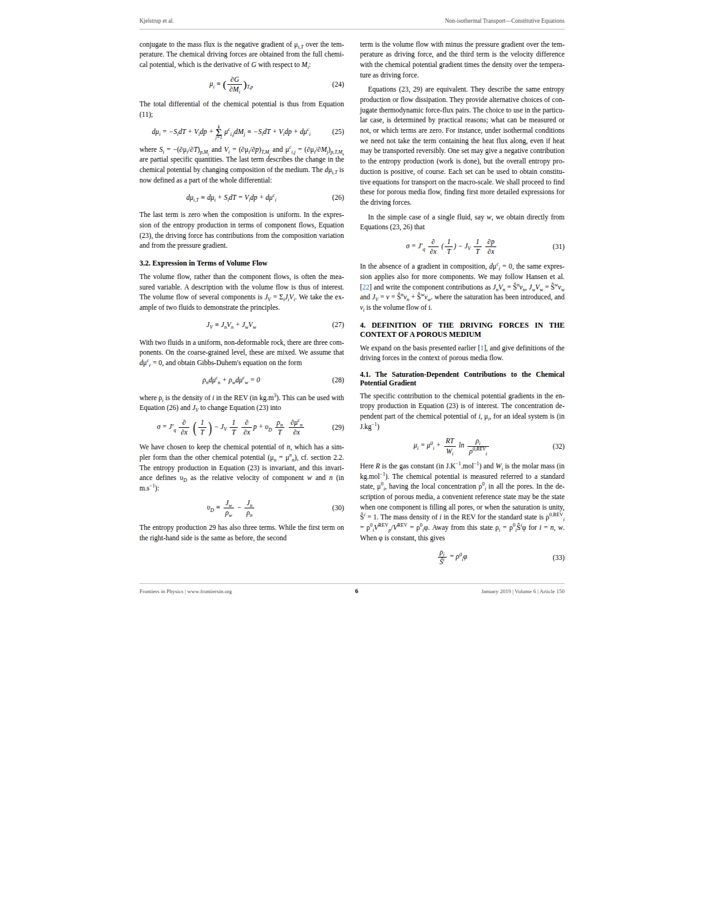Kjelstrup et al.
Non-isothermal Transport—Constitutive Equations
conjugate to the mass flux is the negative gradient of μi,T over the temperature. The chemical driving forces are obtained from the full chemical potential, which is the derivative of G with respect to Mi:
μi ≡ (∂G∂Mi)T,p
(24)
The total differential of the chemical potential is thus from Equation (11);
dμi = −SidT + Vidp + Σkj=1 μci,jdMj ≡ −SidT + Vidp + dμci
(25)
where Si = −(∂μi/∂T)p,Mj and Vi = (∂μi/∂p)T,Mj and μci,j = (∂μi/∂Mj)p,T,Mk are partial specific quantities. The last term describes the change in the chemical potential by changing composition of the medium. The dμi,T is now defined as a part of the whole differential:
dμi,T ≡ dμi + SidT = Vidp + dμci
(26)
The last term is zero when the composition is uniform. In the expression of the entropy production in terms of component flows, Equation (23), the driving force has contributions from the composition variation and from the pressure gradient.
3.2. Expression in Terms of Volume Flow
The volume flow, rather than the component flows, is often the measured variable. A description with the volume flow is thus of interest. The volume flow of several components is JV = ΣiJiVi. We take the example of two fluids to demonstrate the principles.
JV ≡ JnVn + JwVw
(27)
With two fluids in a uniform, non-deformable rock, there are three components. On the coarse-grained level, these are mixed. We assume that dμcr = 0, and obtain Gibbs-Duhem's equation on the form
ρndμcn + ρwdμcw = 0
(28)
where ρi is the density of i in the REV (in kg.m3). This can be used with Equation (26) and JV to change Equation (23) into
σ = J′q ∂∂x (1 T) − JV 1 T ∂∂x p + υD ρn T ∂μcn∂x
(29)
We have chosen to keep the chemical potential of n, which has a simpler form than the other chemical potential (μn = μnn), cf. section 2.2. The entropy production in Equation (23) is invariant, and this invariance defines υD as the relative velocity of component w and n (in m.s−1):
υD ≡ Jw ρw − Jn ρn
(30)
The entropy production 29 has also three terms. While the first term on the right-hand side is the same as before, the second
term is the volume flow with minus the pressure gradient over the temperature as driving force, and the third term is the velocity difference with the chemical potential gradient times the density over the temperature as driving force.
Equations (23, 29) are equivalent. They describe the same entropy production or flow dissipation. They provide alternative choices of conjugate thermodynamic force-flux pairs. The choice to use in the particular case, is determined by practical reasons; what can be measured or not, or which terms are zero. For instance, under isothermal conditions we need not take the term containing the heat flux along, even if heat may be transported reversibly. One set may give a negative contribution to the entropy production (work is done), but the overall entropy production is positive, of course. Each set can be used to obtain constitutive equations for transport on the macro-scale. We shall proceed to find these for porous media flow, finding first more detailed expressions for the driving forces.
In the simple case of a single fluid, say w, we obtain directly from Equations (23, 26) that
σ = J′q ∂∂x (1 T) − JV 1 T ∂p∂x
(31)
In the absence of a gradient in composition, dμci = 0, the same expression applies also for more components. We may follow Hansen et al. [22] and write the component contributions as JnVn = Ŝnvn, JwVw = Ŝwvw and JV = v = Ŝnvn + Ŝwvw. where the saturation has been introduced, and vi is the volume flow of i.
4. DEFINITION OF THE DRIVING FORCES IN THE CONTEXT OF A POROUS MEDIUM
We expand on the basis presented earlier [1], and give definitions of the driving forces in the context of porous media flow.
4.1. The Saturation-Dependent Contributions to the Chemical Potential Gradient
The specific contribution to the chemical potential gradients in the entropy production in Equation (23) is of interest. The concentration dependent part of the chemical potential of i, μi, for an ideal system is (in J.kg−1)
μi = μ0i + RT Wi ln ρi ρ0,REVi
(32)
Here R is the gas constant (in J.K−1.mol−1) and Wi is the molar mass (in kg.mol−1). The chemical potential is measured referred to a standard state, μ0i, having the local concentration ρ0i in all the pores. In the description of porous media, a convenient reference state may be the state when one component is filling all pores, or when the saturation is unity, Ŝi = 1. The mass density of i in the REV for the standard state is ρ0,REVi = ρ0iVREVp/VREV = ρ0iφ. Away from this state ρi = ρ0iŜiφ for i = n, w. When φ is constant, this gives
ρi Ŝi = ρ0iφ
(33)
Frontiers in Physics | www.frontiersin.org
6
January 2019 | Volume 6 | Article 150